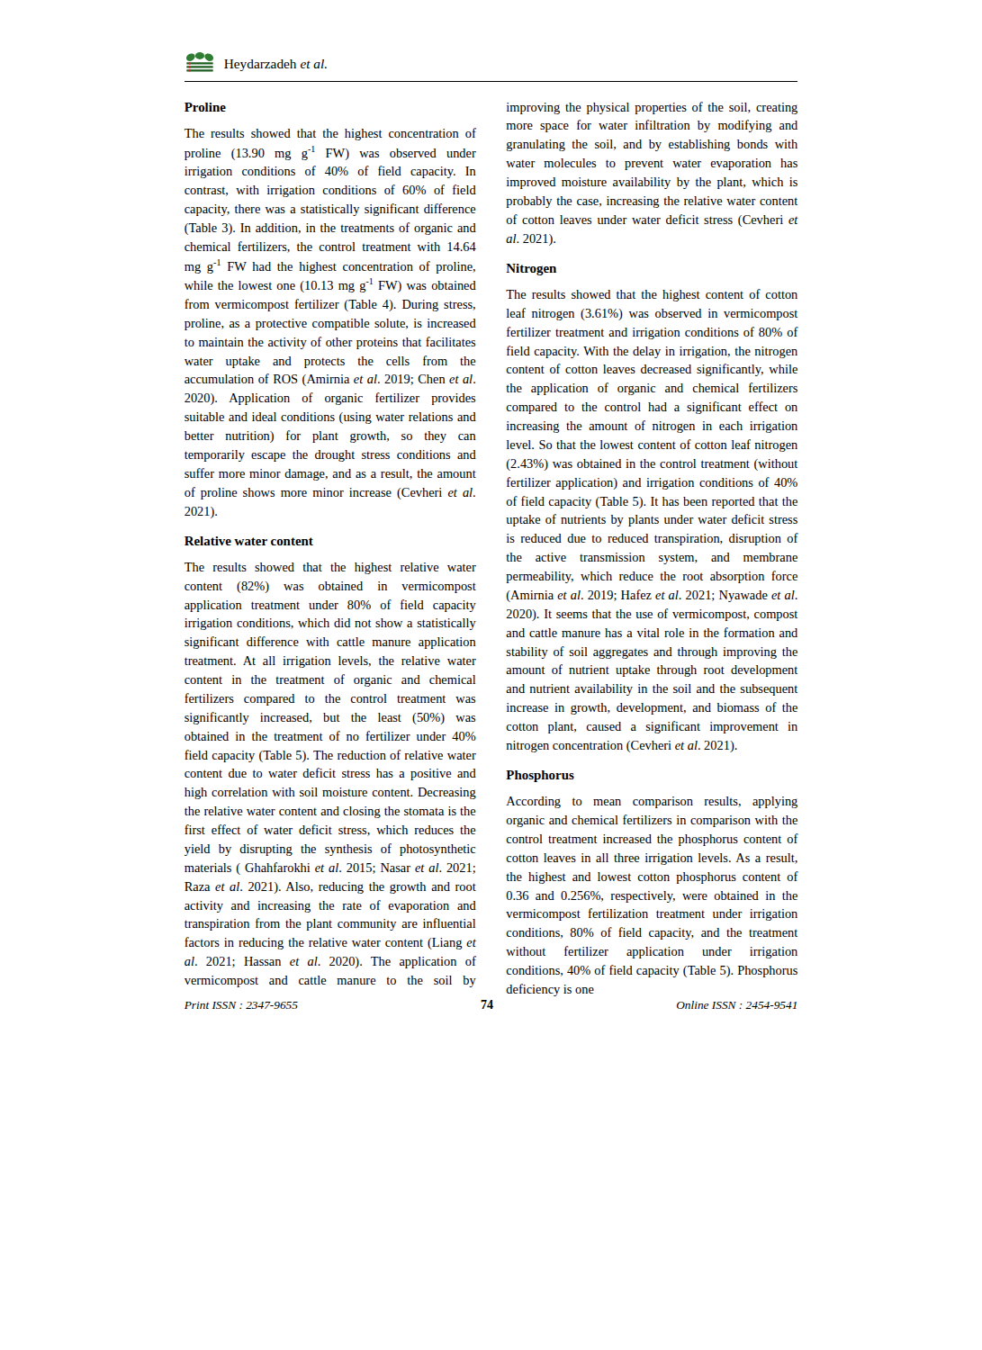Heydarzadeh et al.
Proline
The results showed that the highest concentration of proline (13.90 mg g-1 FW) was observed under irrigation conditions of 40% of field capacity. In contrast, with irrigation conditions of 60% of field capacity, there was a statistically significant difference (Table 3). In addition, in the treatments of organic and chemical fertilizers, the control treatment with 14.64 mg g-1 FW had the highest concentration of proline, while the lowest one (10.13 mg g-1 FW) was obtained from vermicompost fertilizer (Table 4). During stress, proline, as a protective compatible solute, is increased to maintain the activity of other proteins that facilitates water uptake and protects the cells from the accumulation of ROS (Amirnia et al. 2019; Chen et al. 2020). Application of organic fertilizer provides suitable and ideal conditions (using water relations and better nutrition) for plant growth, so they can temporarily escape the drought stress conditions and suffer more minor damage, and as a result, the amount of proline shows more minor increase (Cevheri et al. 2021).
Relative water content
The results showed that the highest relative water content (82%) was obtained in vermicompost application treatment under 80% of field capacity irrigation conditions, which did not show a statistically significant difference with cattle manure application treatment. At all irrigation levels, the relative water content in the treatment of organic and chemical fertilizers compared to the control treatment was significantly increased, but the least (50%) was obtained in the treatment of no fertilizer under 40% field capacity (Table 5). The reduction of relative water content due to water deficit stress has a positive and high correlation with soil moisture content. Decreasing the relative water content and closing the stomata is the first effect of water deficit stress, which reduces the yield by disrupting the synthesis of photosynthetic materials ( Ghahfarokhi et al. 2015; Nasar et al. 2021; Raza et al. 2021). Also, reducing the growth and root activity and increasing the rate of evaporation and transpiration from the plant community are influential factors in reducing the relative water content (Liang et al. 2021; Hassan et al. 2020). The application of vermicompost and cattle manure to the soil by improving the physical properties of the soil, creating more space for water infiltration by modifying and granulating the soil, and by establishing bonds with water molecules to prevent water evaporation has improved moisture availability by the plant, which is probably the case, increasing the relative water content of cotton leaves under water deficit stress (Cevheri et al. 2021).
Nitrogen
The results showed that the highest content of cotton leaf nitrogen (3.61%) was observed in vermicompost fertilizer treatment and irrigation conditions of 80% of field capacity. With the delay in irrigation, the nitrogen content of cotton leaves decreased significantly, while the application of organic and chemical fertilizers compared to the control had a significant effect on increasing the amount of nitrogen in each irrigation level. So that the lowest content of cotton leaf nitrogen (2.43%) was obtained in the control treatment (without fertilizer application) and irrigation conditions of 40% of field capacity (Table 5). It has been reported that the uptake of nutrients by plants under water deficit stress is reduced due to reduced transpiration, disruption of the active transmission system, and membrane permeability, which reduce the root absorption force (Amirnia et al. 2019; Hafez et al. 2021; Nyawade et al. 2020). It seems that the use of vermicompost, compost and cattle manure has a vital role in the formation and stability of soil aggregates and through improving the amount of nutrient uptake through root development and nutrient availability in the soil and the subsequent increase in growth, development, and biomass of the cotton plant, caused a significant improvement in nitrogen concentration (Cevheri et al. 2021).
Phosphorus
According to mean comparison results, applying organic and chemical fertilizers in comparison with the control treatment increased the phosphorus content of cotton leaves in all three irrigation levels. As a result, the highest and lowest cotton phosphorus content of 0.36 and 0.256%, respectively, were obtained in the vermicompost fertilization treatment under irrigation conditions, 80% of field capacity, and the treatment without fertilizer application under irrigation conditions, 40% of field capacity (Table 5). Phosphorus deficiency is one
Print ISSN : 2347-9655 74 Online ISSN : 2454-9541